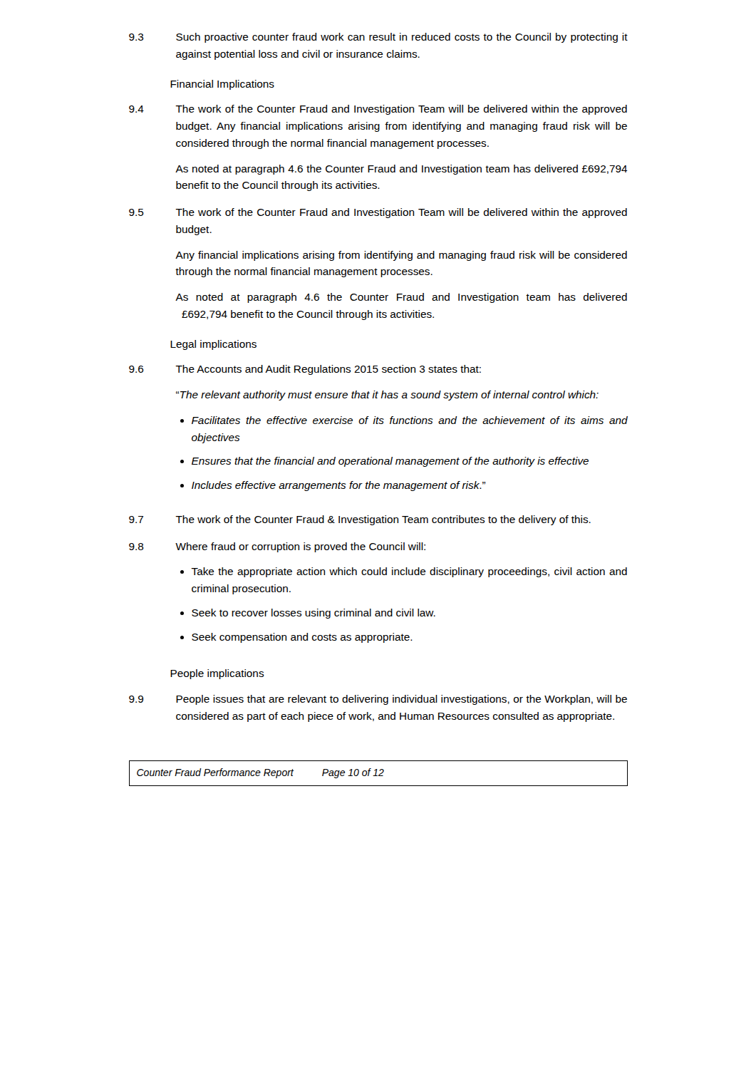9.3
Such proactive counter fraud work can result in reduced costs to the Council by protecting it against potential loss and civil or insurance claims.
Financial Implications
9.4
The work of the Counter Fraud and Investigation Team will be delivered within the approved budget. Any financial implications arising from identifying and managing fraud risk will be considered through the normal financial management processes.
As noted at paragraph 4.6 the Counter Fraud and Investigation team has delivered £692,794 benefit to the Council through its activities.
9.5
The work of the Counter Fraud and Investigation Team will be delivered within the approved budget.
Any financial implications arising from identifying and managing fraud risk will be considered through the normal financial management processes.
As noted at paragraph 4.6 the Counter Fraud and Investigation team has delivered £692,794 benefit to the Council through its activities.
Legal implications
9.6
The Accounts and Audit Regulations 2015 section 3 states that:
“The relevant authority must ensure that it has a sound system of internal control which:
Facilitates the effective exercise of its functions and the achievement of its aims and objectives
Ensures that the financial and operational management of the authority is effective
Includes effective arrangements for the management of risk.”
9.7
The work of the Counter Fraud & Investigation Team contributes to the delivery of this.
9.8
Where fraud or corruption is proved the Council will:
Take the appropriate action which could include disciplinary proceedings, civil action and criminal prosecution.
Seek to recover losses using criminal and civil law.
Seek compensation and costs as appropriate.
People implications
9.9
People issues that are relevant to delivering individual investigations, or the Workplan, will be considered as part of each piece of work, and Human Resources consulted as appropriate.
Counter Fraud Performance Report
Page 10 of 12